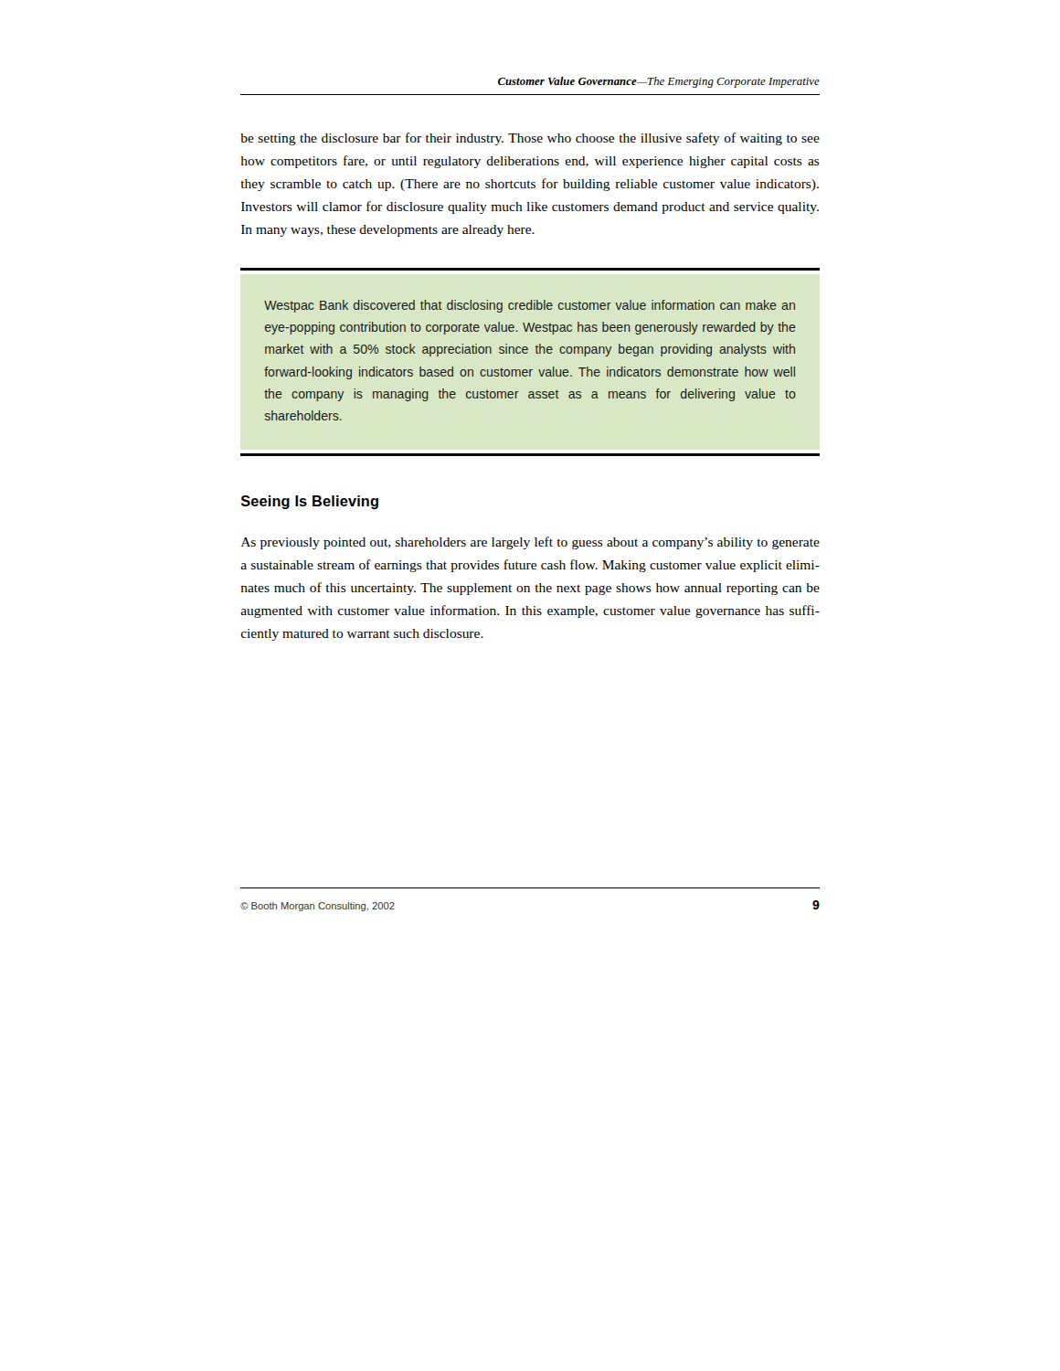Customer Value Governance—The Emerging Corporate Imperative
be setting the disclosure bar for their industry. Those who choose the illusive safety of waiting to see how competitors fare, or until regulatory deliberations end, will experience higher capital costs as they scramble to catch up. (There are no shortcuts for building reliable customer value indicators). Investors will clamor for disclosure quality much like customers demand product and service quality. In many ways, these developments are already here.
Westpac Bank discovered that disclosing credible customer value information can make an eye-popping contribution to corporate value. Westpac has been generously rewarded by the market with a 50% stock appreciation since the company began providing analysts with forward-looking indicators based on customer value. The indicators demonstrate how well the company is managing the customer asset as a means for delivering value to shareholders.
Seeing Is Believing
As previously pointed out, shareholders are largely left to guess about a company’s ability to generate a sustainable stream of earnings that provides future cash flow. Making customer value explicit eliminates much of this uncertainty. The supplement on the next page shows how annual reporting can be augmented with customer value information. In this example, customer value governance has sufficiently matured to warrant such disclosure.
© Booth Morgan Consulting, 2002
9